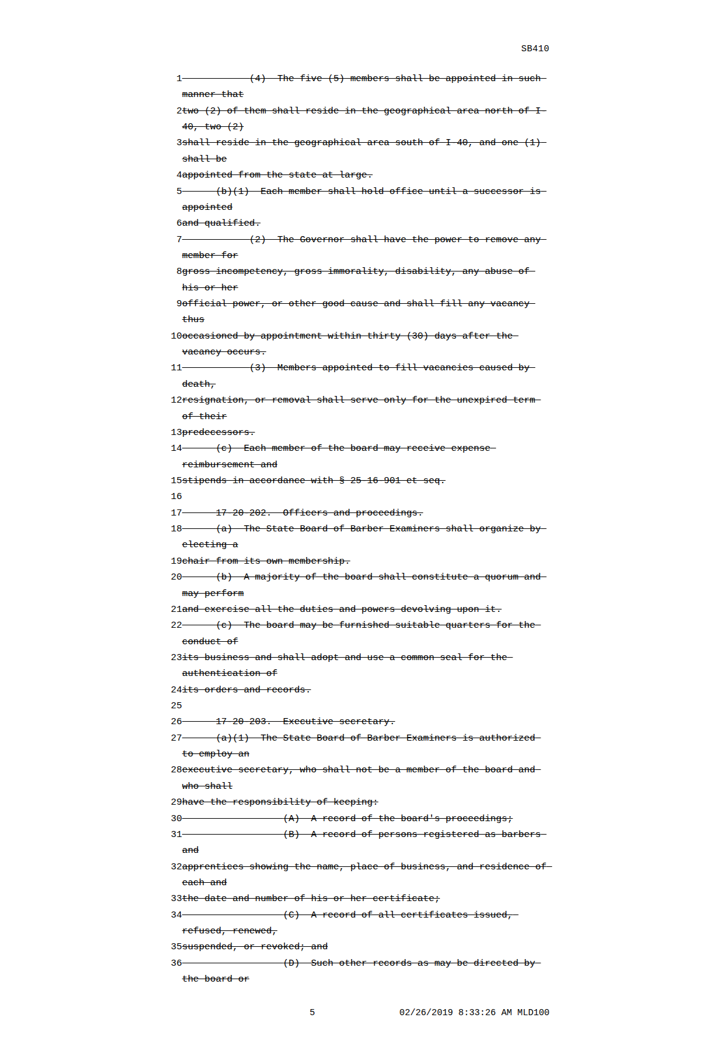SB410
| 1 | (4) The five (5) members shall be appointed in such manner that |
| 2 | two (2) of them shall reside in the geographical area north of I-40, two (2) |
| 3 | shall reside in the geographical area south of I-40, and one (1) shall be |
| 4 | appointed from the state at large. |
| 5 | (b)(1) Each member shall hold office until a successor is appointed |
| 6 | and qualified. |
| 7 | (2) The Governor shall have the power to remove any member for |
| 8 | gross incompetency, gross immorality, disability, any abuse of his or her |
| 9 | official power, or other good cause and shall fill any vacancy thus |
| 10 | occasioned by appointment within thirty (30) days after the vacancy occurs. |
| 11 | (3) Members appointed to fill vacancies caused by death, |
| 12 | resignation, or removal shall serve only for the unexpired term of their |
| 13 | predecessors. |
| 14 | (c) Each member of the board may receive expense reimbursement and |
| 15 | stipends in accordance with § 25-16-901 et seq. |
| 16 | |
| 17 | 17-20-202. Officers and proceedings. |
| 18 | (a) The State Board of Barber Examiners shall organize by electing a |
| 19 | chair from its own membership. |
| 20 | (b) A majority of the board shall constitute a quorum and may perform |
| 21 | and exercise all the duties and powers devolving upon it. |
| 22 | (c) The board may be furnished suitable quarters for the conduct of |
| 23 | its business and shall adopt and use a common seal for the authentication of |
| 24 | its orders and records. |
| 25 | |
| 26 | 17-20-203. Executive secretary. |
| 27 | (a)(1) The State Board of Barber Examiners is authorized to employ an |
| 28 | executive secretary, who shall not be a member of the board and who shall |
| 29 | have the responsibility of keeping: |
| 30 | (A) A record of the board's proceedings; |
| 31 | (B) A record of persons registered as barbers and |
| 32 | apprentices showing the name, place of business, and residence of each and |
| 33 | the date and number of his or her certificate; |
| 34 | (C) A record of all certificates issued, refused, renewed, |
| 35 | suspended, or revoked; and |
| 36 | (D) Such other records as may be directed by the board or |
5 02/26/2019 8:33:26 AM MLD100